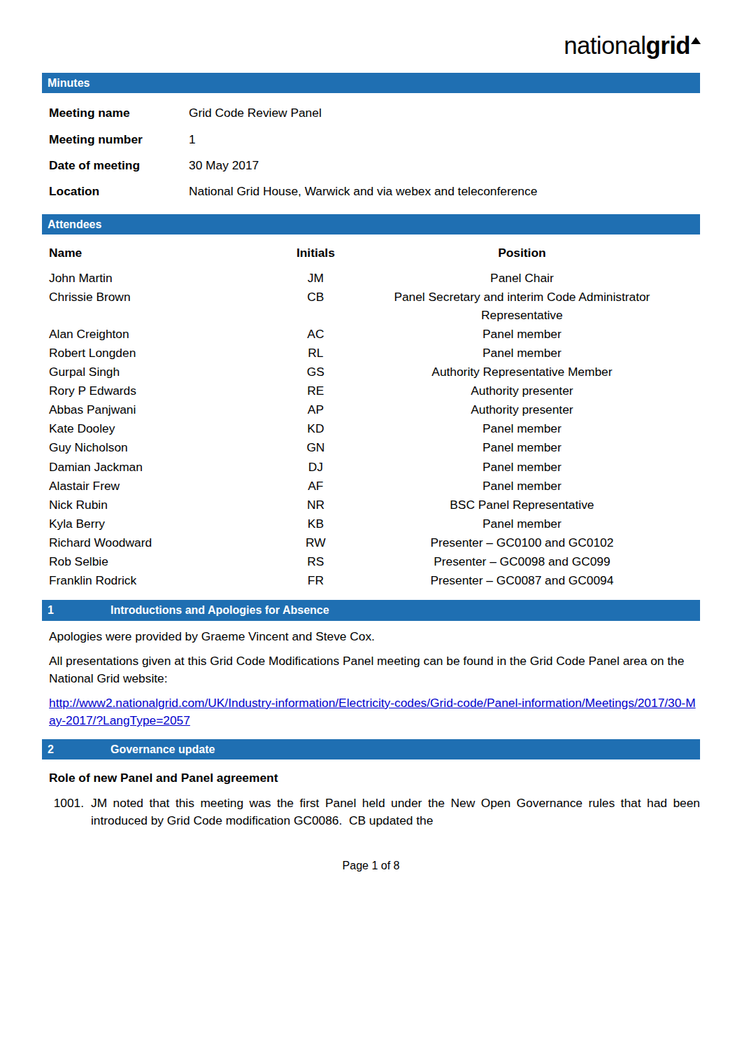national grid
Minutes
| Meeting name | Grid Code Review Panel |
| Meeting number | 1 |
| Date of meeting | 30 May 2017 |
| Location | National Grid House, Warwick and via webex and teleconference |
Attendees
| Name | Initials | Position |
| --- | --- | --- |
| John Martin | JM | Panel Chair |
| Chrissie Brown | CB | Panel Secretary and interim Code Administrator Representative |
| Alan Creighton | AC | Panel member |
| Robert Longden | RL | Panel member |
| Gurpal Singh | GS | Authority Representative Member |
| Rory P Edwards | RE | Authority presenter |
| Abbas Panjwani | AP | Authority presenter |
| Kate Dooley | KD | Panel member |
| Guy Nicholson | GN | Panel member |
| Damian Jackman | DJ | Panel member |
| Alastair Frew | AF | Panel member |
| Nick Rubin | NR | BSC Panel Representative |
| Kyla Berry | KB | Panel member |
| Richard Woodward | RW | Presenter – GC0100 and GC0102 |
| Rob Selbie | RS | Presenter – GC0098 and GC099 |
| Franklin Rodrick | FR | Presenter – GC0087 and GC0094 |
1 Introductions and Apologies for Absence
Apologies were provided by Graeme Vincent and Steve Cox.
All presentations given at this Grid Code Modifications Panel meeting can be found in the Grid Code Panel area on the National Grid website:
http://www2.nationalgrid.com/UK/Industry-information/Electricity-codes/Grid-code/Panel-information/Meetings/2017/30-May-2017/?LangType=2057
2 Governance update
Role of new Panel and Panel agreement
1001.
JM noted that this meeting was the first Panel held under the New Open Governance rules that had been introduced by Grid Code modification GC0086. CB updated the
Page 1 of 8